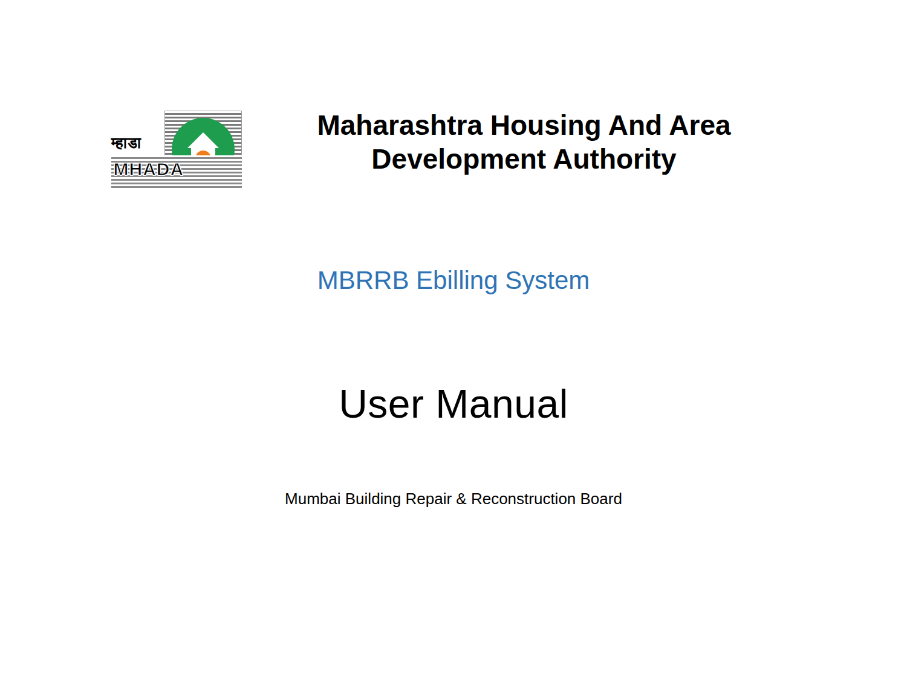म्हाडा
MHADA
Maharashtra Housing And Area Development Authority
MBRRB Ebilling System
User Manual
Mumbai Building Repair & Reconstruction Board